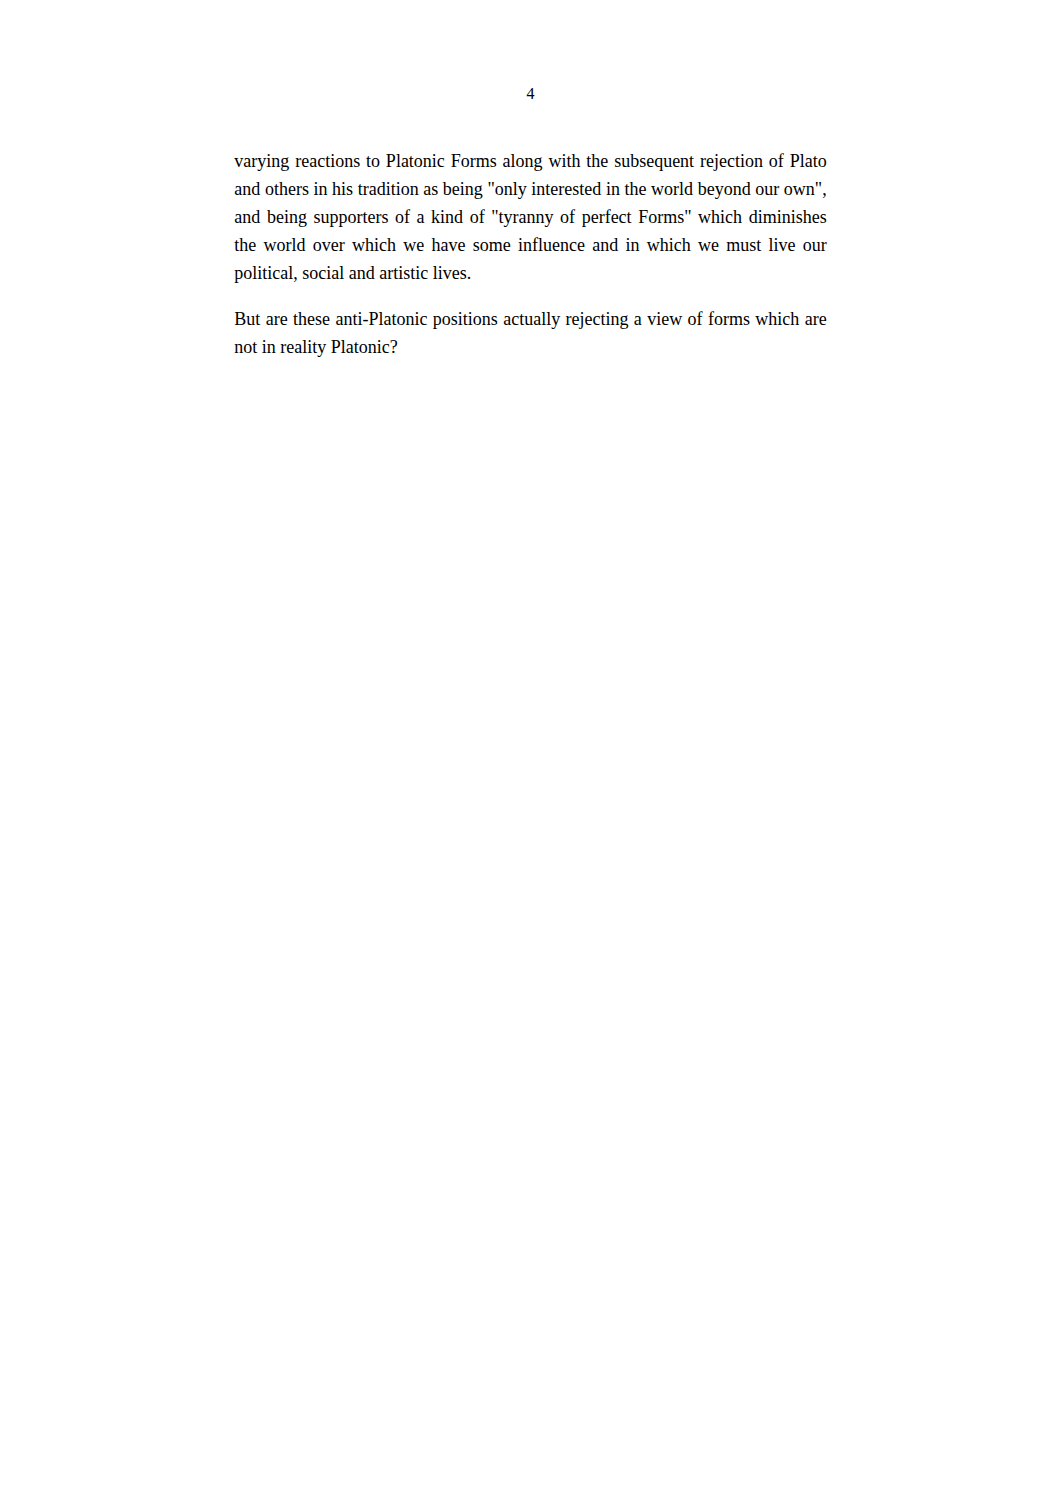4
varying reactions to Platonic Forms along with the subsequent rejection of Plato and others in his tradition as being "only interested in the world beyond our own", and being supporters of a kind of "tyranny of perfect Forms" which diminishes the world over which we have some influence and in which we must live our political, social and artistic lives.
But are these anti-Platonic positions actually rejecting a view of forms which are not in reality Platonic?